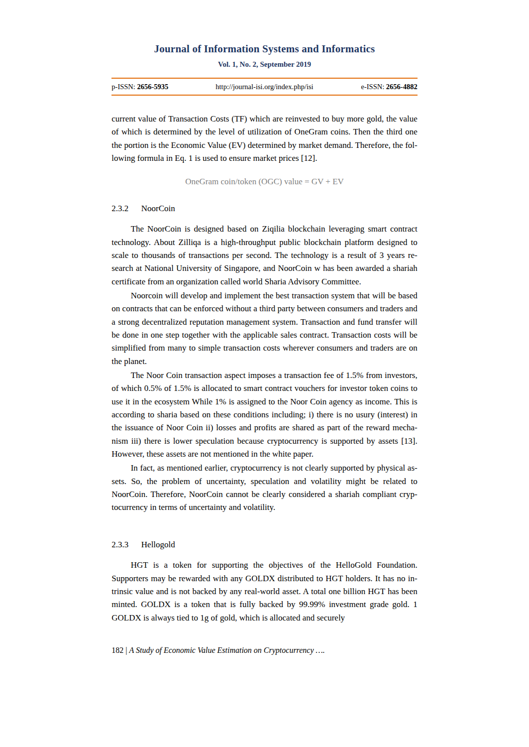Journal of Information Systems and Informatics
Vol. 1, No. 2, September 2019
| p-ISSN: 2656-5935 | http://journal-isi.org/index.php/isi | e-ISSN: 2656-4882 |
current value of Transaction Costs (TF) which are reinvested to buy more gold, the value of which is determined by the level of utilization of OneGram coins. Then the third one the portion is the Economic Value (EV) determined by market demand. Therefore, the following formula in Eq. 1 is used to ensure market prices [12].
OneGram coin/token (OGC) value = GV + EV
2.3.2 NoorCoin
The NoorCoin is designed based on Ziqilia blockchain leveraging smart contract technology. About Zilliqa is a high-throughput public blockchain platform designed to scale to thousands of transactions per second. The technology is a result of 3 years research at National University of Singapore, and NoorCoin w has been awarded a shariah certificate from an organization called world Sharia Advisory Committee.
Noorcoin will develop and implement the best transaction system that will be based on contracts that can be enforced without a third party between consumers and traders and a strong decentralized reputation management system. Transaction and fund transfer will be done in one step together with the applicable sales contract. Transaction costs will be simplified from many to simple transaction costs wherever consumers and traders are on the planet.
The Noor Coin transaction aspect imposes a transaction fee of 1.5% from investors, of which 0.5% of 1.5% is allocated to smart contract vouchers for investor token coins to use it in the ecosystem While 1% is assigned to the Noor Coin agency as income. This is according to sharia based on these conditions including; i) there is no usury (interest) in the issuance of Noor Coin ii) losses and profits are shared as part of the reward mechanism iii) there is lower speculation because cryptocurrency is supported by assets [13]. However, these assets are not mentioned in the white paper.
In fact, as mentioned earlier, cryptocurrency is not clearly supported by physical assets. So, the problem of uncertainty, speculation and volatility might be related to NoorCoin. Therefore, NoorCoin cannot be clearly considered a shariah compliant cryptocurrency in terms of uncertainty and volatility.
2.3.3 Hellogold
HGT is a token for supporting the objectives of the HelloGold Foundation. Supporters may be rewarded with any GOLDX distributed to HGT holders. It has no intrinsic value and is not backed by any real-world asset. A total one billion HGT has been minted. GOLDX is a token that is fully backed by 99.99% investment grade gold. 1 GOLDX is always tied to 1g of gold, which is allocated and securely
182 | A Study of Economic Value Estimation on Cryptocurrency ….